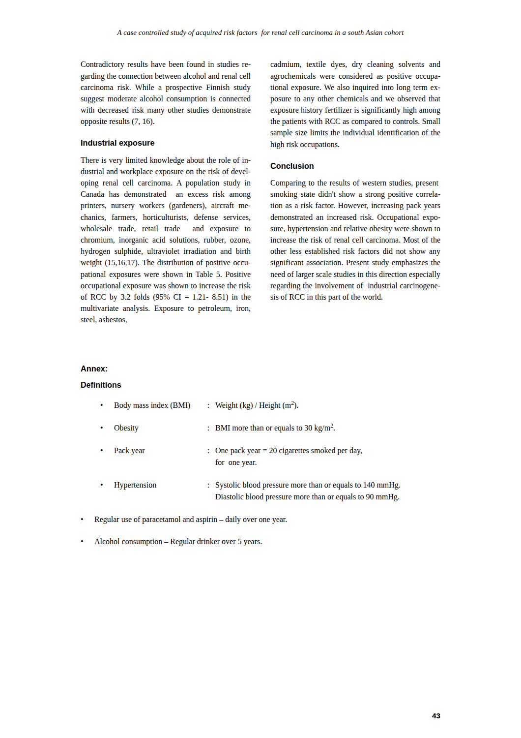A case controlled study of acquired risk factors for renal cell carcinoma in a south Asian cohort
Contradictory results have been found in studies regarding the connection between alcohol and renal cell carcinoma risk. While a prospective Finnish study suggest moderate alcohol consumption is connected with decreased risk many other studies demonstrate opposite results (7, 16).
Industrial exposure
There is very limited knowledge about the role of industrial and workplace exposure on the risk of developing renal cell carcinoma. A population study in Canada has demonstrated an excess risk among printers, nursery workers (gardeners), aircraft mechanics, farmers, horticulturists, defense services, wholesale trade, retail trade and exposure to chromium, inorganic acid solutions, rubber, ozone, hydrogen sulphide, ultraviolet irradiation and birth weight (15,16,17). The distribution of positive occupational exposures were shown in Table 5. Positive occupational exposure was shown to increase the risk of RCC by 3.2 folds (95% CI = 1.21- 8.51) in the multivariate analysis. Exposure to petroleum, iron, steel, asbestos,
cadmium, textile dyes, dry cleaning solvents and agrochemicals were considered as positive occupational exposure. We also inquired into long term exposure to any other chemicals and we observed that exposure history fertilizer is significantly high among the patients with RCC as compared to controls. Small sample size limits the individual identification of the high risk occupations.
Conclusion
Comparing to the results of western studies, present smoking state didn't show a strong positive correlation as a risk factor. However, increasing pack years demonstrated an increased risk. Occupational exposure, hypertension and relative obesity were shown to increase the risk of renal cell carcinoma. Most of the other less established risk factors did not show any significant association. Present study emphasizes the need of larger scale studies in this direction especially regarding the involvement of industrial carcinogenesis of RCC in this part of the world.
Annex:
Definitions
• Body mass index (BMI) : Weight (kg) / Height (m2).
• Obesity : BMI more than or equals to 30 kg/m2.
• Pack year : One pack year = 20 cigarettes smoked per day,
for one year.
• Hypertension : Systolic blood pressure more than or equals to 140 mmHg.
Diastolic blood pressure more than or equals to 90 mmHg.
• Regular use of paracetamol and aspirin – daily over one year.
• Alcohol consumption – Regular drinker over 5 years.
43